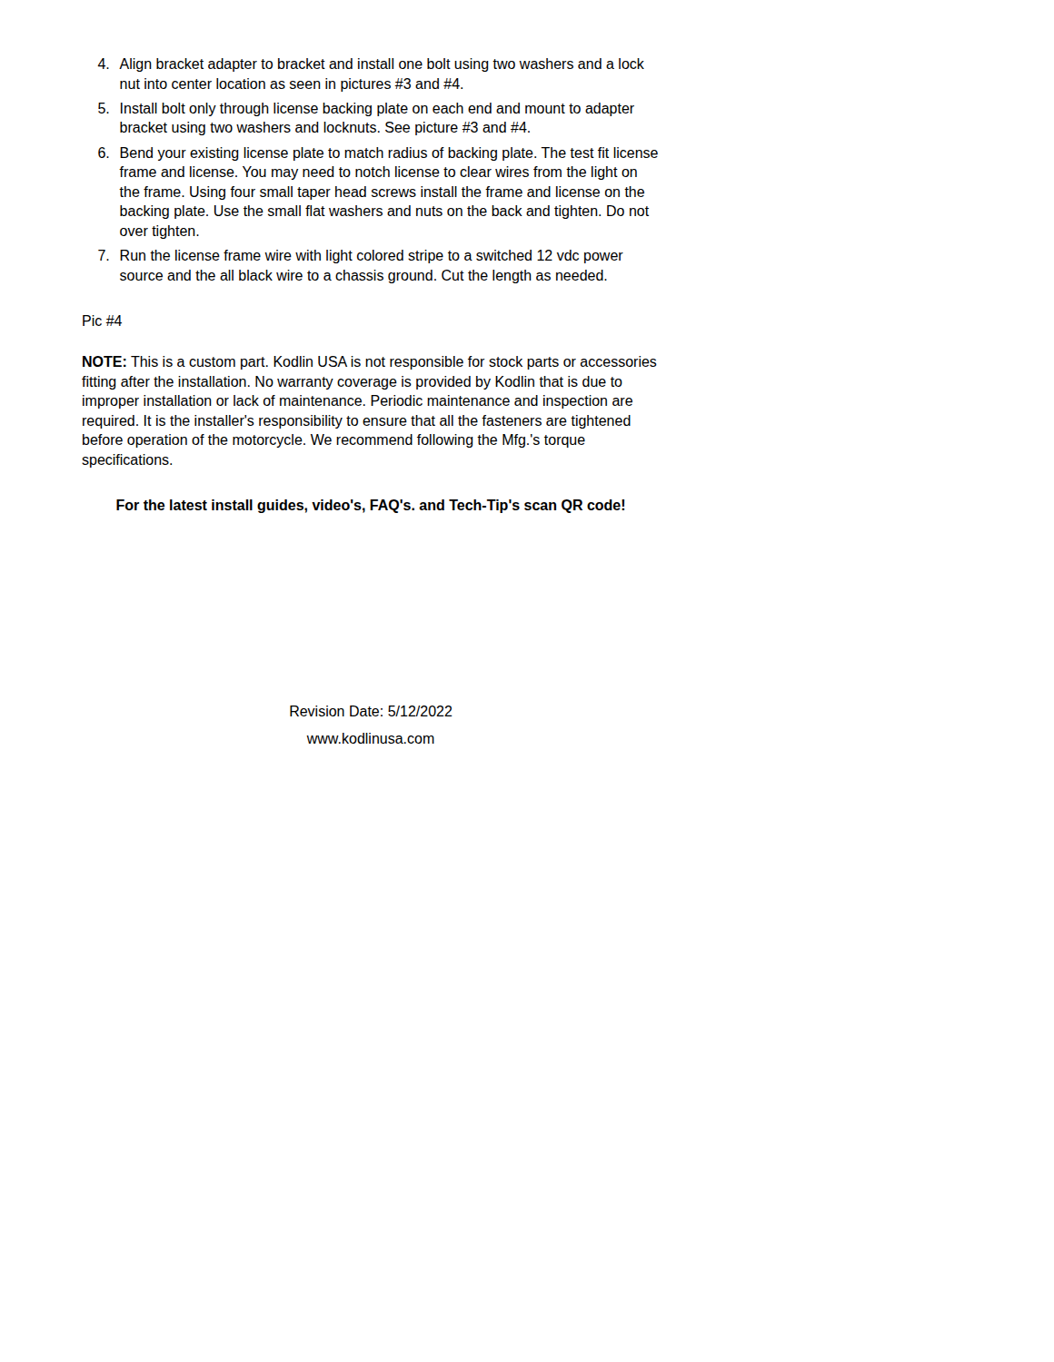Align bracket adapter to bracket and install one bolt using two washers and a lock nut into center location as seen in pictures #3 and #4.
Install bolt only through license backing plate on each end and mount to adapter bracket using two washers and locknuts. See picture #3 and #4.
Bend your existing license plate to match radius of backing plate. The test fit license frame and license. You may need to notch license to clear wires from the light on the frame. Using four small taper head screws install the frame and license on the backing plate. Use the small flat washers and nuts on the back and tighten. Do not over tighten.
Run the license frame wire with light colored stripe to a switched 12 vdc power source and the all black wire to a chassis ground. Cut the length as needed.
Pic #4
NOTE: This is a custom part. Kodlin USA is not responsible for stock parts or accessories fitting after the installation. No warranty coverage is provided by Kodlin that is due to improper installation or lack of maintenance. Periodic maintenance and inspection are required. It is the installer's responsibility to ensure that all the fasteners are tightened before operation of the motorcycle. We recommend following the Mfg.'s torque specifications.
For the latest install guides, video's, FAQ's. and Tech-Tip's scan QR code!
Revision Date: 5/12/2022
www.kodlinusa.com